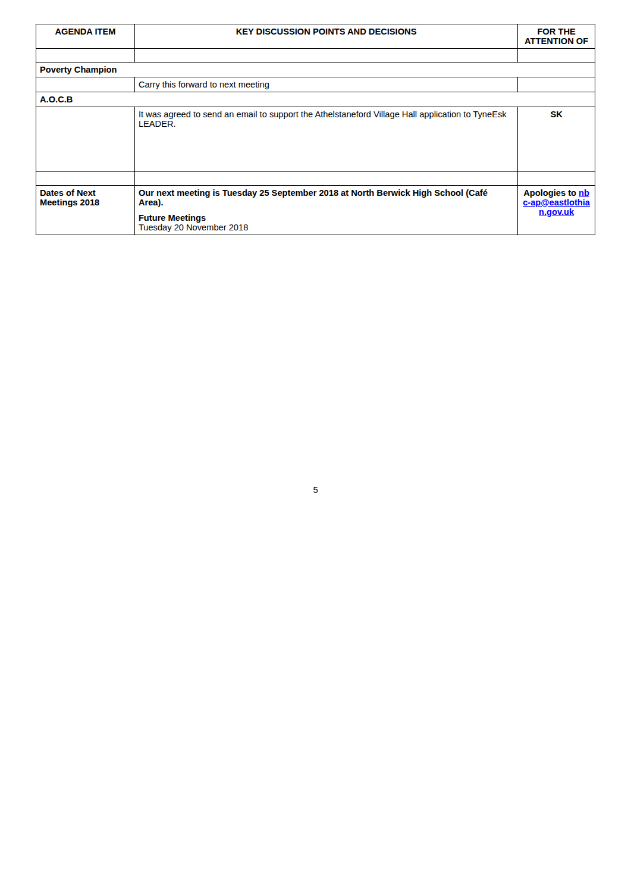| AGENDA ITEM | KEY DISCUSSION POINTS AND DECISIONS | FOR THE ATTENTION OF |
| --- | --- | --- |
| Poverty Champion |
| | Carry this forward to next meeting | |
| A.O.C.B |
| | It was agreed to send an email to support the Athelstaneford Village Hall application to TyneEsk LEADER. | SK |
| Dates of Next Meetings 2018 | Our next meeting is Tuesday 25 September 2018 at North Berwick High School (Café Area). Future Meetings Tuesday 20 November 2018 | Apologies to nbc-ap@eastlothian.gov.uk |
5